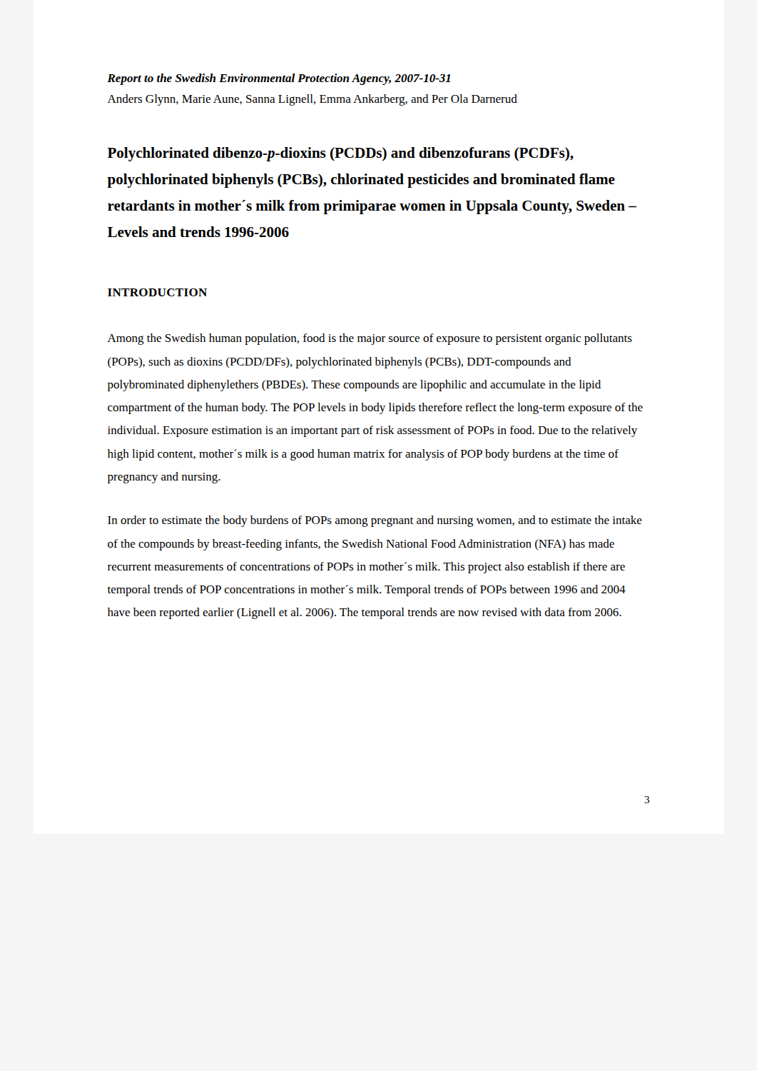Report to the Swedish Environmental Protection Agency, 2007-10-31
Anders Glynn, Marie Aune, Sanna Lignell, Emma Ankarberg, and Per Ola Darnerud
Polychlorinated dibenzo-p-dioxins (PCDDs) and dibenzofurans (PCDFs), polychlorinated biphenyls (PCBs), chlorinated pesticides and brominated flame retardants in mother´s milk from primiparae women in Uppsala County, Sweden – Levels and trends 1996-2006
INTRODUCTION
Among the Swedish human population, food is the major source of exposure to persistent organic pollutants (POPs), such as dioxins (PCDD/DFs), polychlorinated biphenyls (PCBs), DDT-compounds and polybrominated diphenylethers (PBDEs). These compounds are lipophilic and accumulate in the lipid compartment of the human body. The POP levels in body lipids therefore reflect the long-term exposure of the individual. Exposure estimation is an important part of risk assessment of POPs in food. Due to the relatively high lipid content, mother´s milk is a good human matrix for analysis of POP body burdens at the time of pregnancy and nursing.
In order to estimate the body burdens of POPs among pregnant and nursing women, and to estimate the intake of the compounds by breast-feeding infants, the Swedish National Food Administration (NFA) has made recurrent measurements of concentrations of POPs in mother´s milk. This project also establish if there are temporal trends of POP concentrations in mother´s milk. Temporal trends of POPs between 1996 and 2004 have been reported earlier (Lignell et al. 2006). The temporal trends are now revised with data from 2006.
3